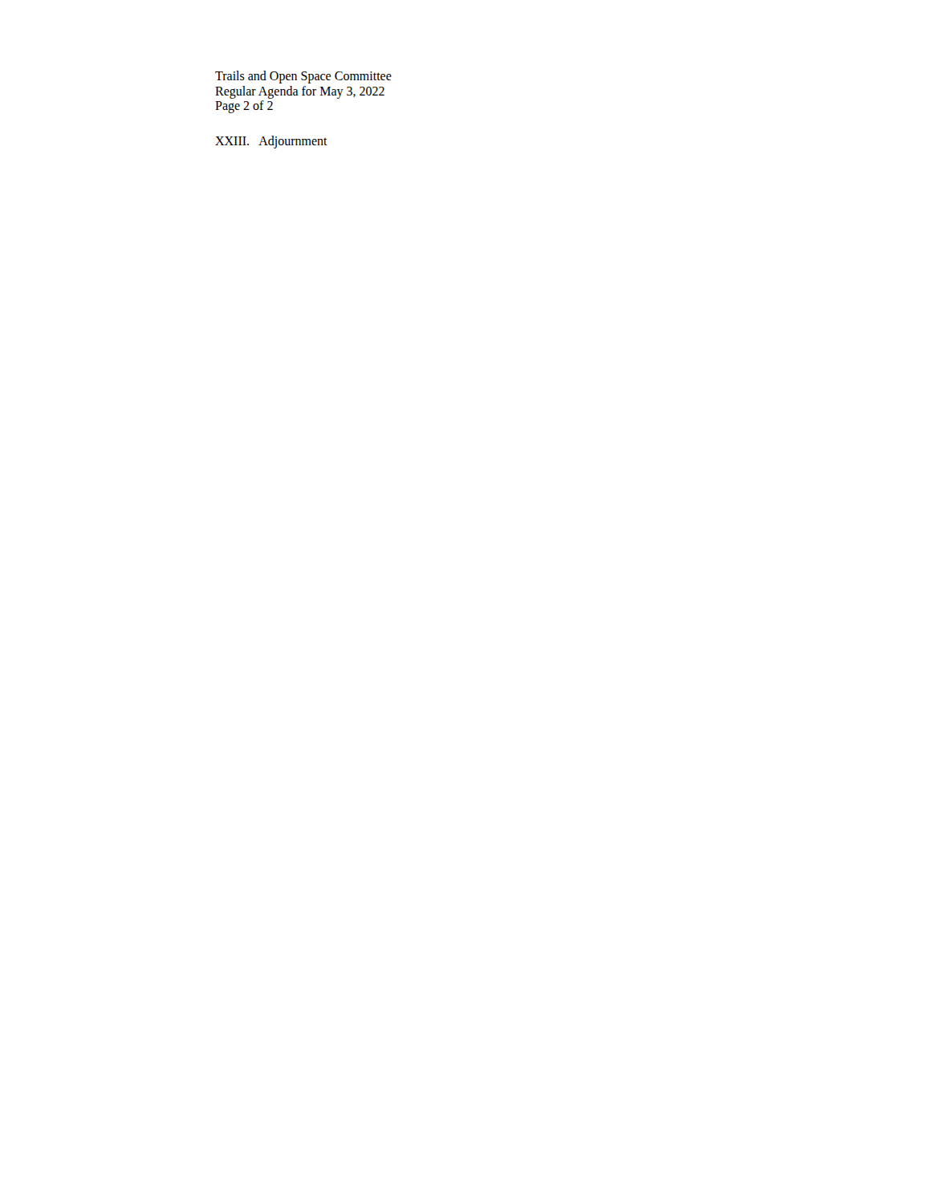Trails and Open Space Committee
Regular Agenda for May 3, 2022
Page 2 of 2
XXIII. Adjournment